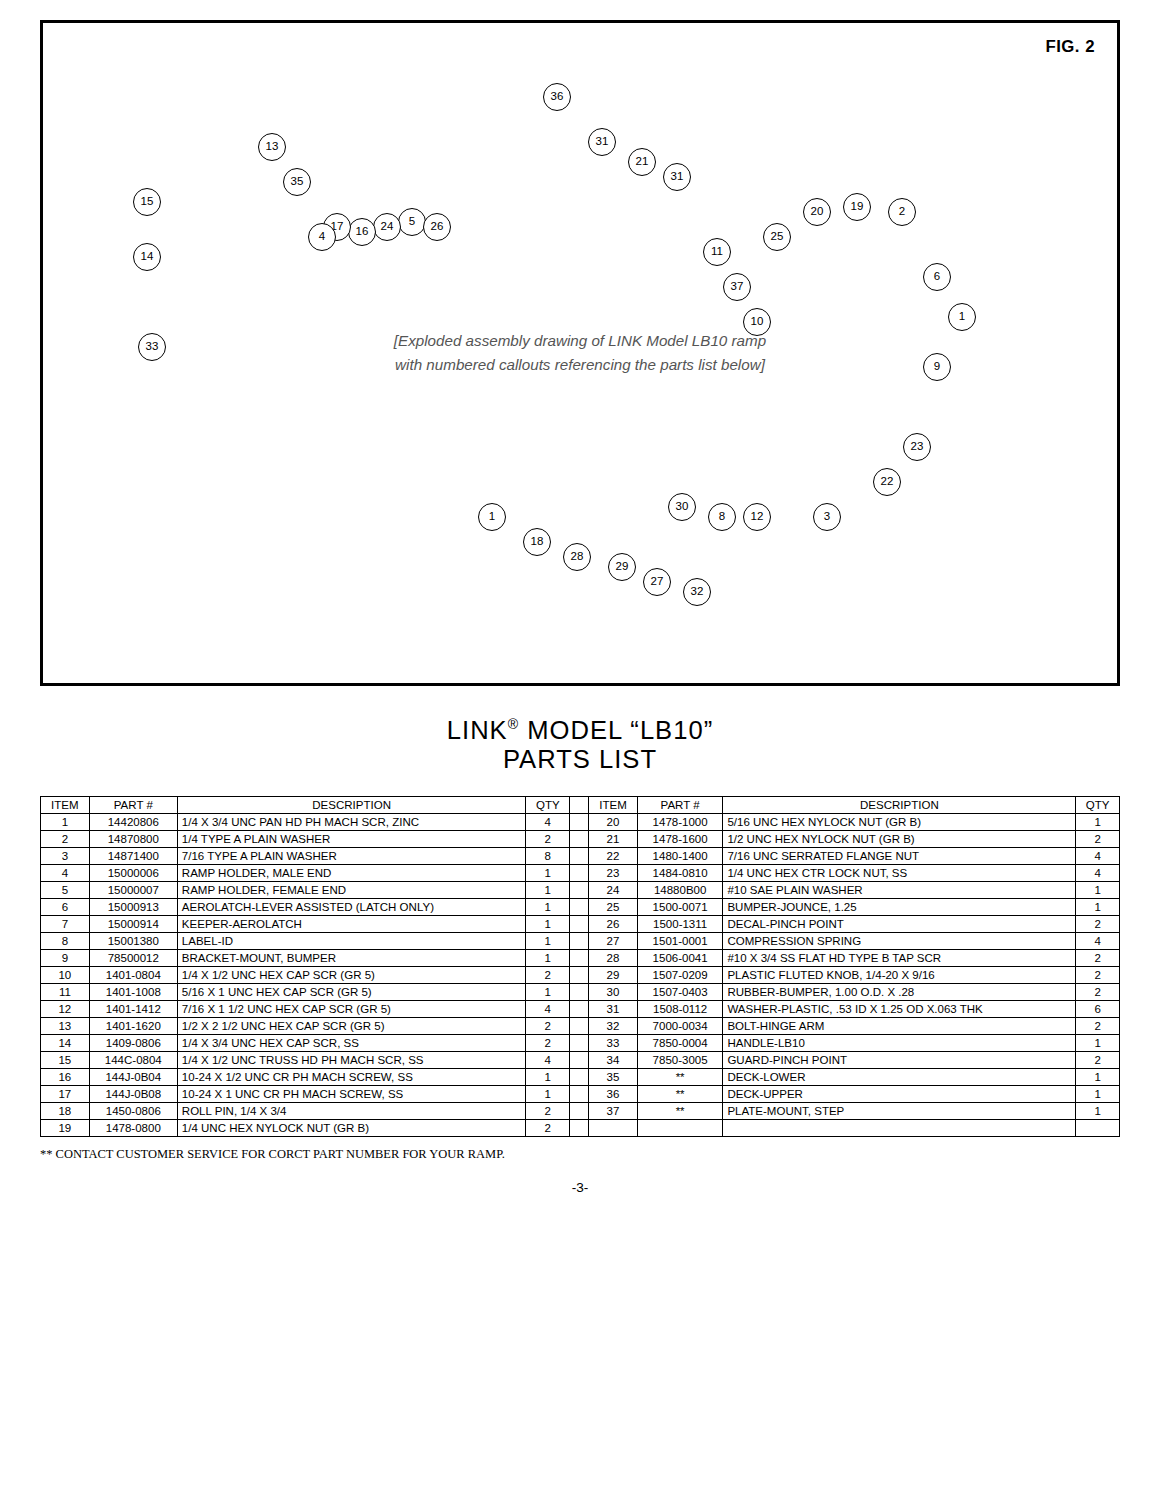FIG. 2 36 31 21 31 19 20 2 25 11 6 1 37 10 9 23 22 3 12 8 30 32 27 29 28 18 1 13 35 15 14 33 5 26 24 16 17 4
[Exploded assembly drawing of LINK Model LB10 ramp
with numbered callouts referencing the parts list below]
LINK® MODEL “LB10”
PARTS LIST
| ITEM | PART # | DESCRIPTION | QTY | | ITEM | PART # | DESCRIPTION | QTY |
| --- | --- | --- | --- | --- | --- | --- | --- | --- |
| 1 | 14420806 | 1/4 X 3/4 UNC PAN HD PH MACH SCR, ZINC | 4 | | 20 | 1478-1000 | 5/16 UNC HEX NYLOCK NUT (GR B) | 1 |
| 2 | 14870800 | 1/4 TYPE A PLAIN WASHER | 2 | | 21 | 1478-1600 | 1/2 UNC HEX NYLOCK NUT (GR B) | 2 |
| 3 | 14871400 | 7/16 TYPE A PLAIN WASHER | 8 | | 22 | 1480-1400 | 7/16 UNC SERRATED FLANGE NUT | 4 |
| 4 | 15000006 | RAMP HOLDER, MALE END | 1 | | 23 | 1484-0810 | 1/4 UNC HEX CTR LOCK NUT, SS | 4 |
| 5 | 15000007 | RAMP HOLDER, FEMALE END | 1 | | 24 | 14880B00 | #10 SAE PLAIN WASHER | 1 |
| 6 | 15000913 | AEROLATCH-LEVER ASSISTED (LATCH ONLY) | 1 | | 25 | 1500-0071 | BUMPER-JOUNCE, 1.25 | 1 |
| 7 | 15000914 | KEEPER-AEROLATCH | 1 | | 26 | 1500-1311 | DECAL-PINCH POINT | 2 |
| 8 | 15001380 | LABEL-ID | 1 | | 27 | 1501-0001 | COMPRESSION SPRING | 4 |
| 9 | 78500012 | BRACKET-MOUNT, BUMPER | 1 | | 28 | 1506-0041 | #10 X 3/4 SS FLAT HD TYPE B TAP SCR | 2 |
| 10 | 1401-0804 | 1/4 X 1/2 UNC HEX CAP SCR (GR 5) | 2 | | 29 | 1507-0209 | PLASTIC FLUTED KNOB, 1/4-20 X 9/16 | 2 |
| 11 | 1401-1008 | 5/16 X 1 UNC HEX CAP SCR (GR 5) | 1 | | 30 | 1507-0403 | RUBBER-BUMPER, 1.00 O.D. X .28 | 2 |
| 12 | 1401-1412 | 7/16 X 1 1/2 UNC HEX CAP SCR (GR 5) | 4 | | 31 | 1508-0112 | WASHER-PLASTIC, .53 ID X 1.25 OD X.063 THK | 6 |
| 13 | 1401-1620 | 1/2 X 2 1/2 UNC HEX CAP SCR (GR 5) | 2 | | 32 | 7000-0034 | BOLT-HINGE ARM | 2 |
| 14 | 1409-0806 | 1/4 X 3/4 UNC HEX CAP SCR, SS | 2 | | 33 | 7850-0004 | HANDLE-LB10 | 1 |
| 15 | 144C-0804 | 1/4 X 1/2 UNC TRUSS HD PH MACH SCR, SS | 4 | | 34 | 7850-3005 | GUARD-PINCH POINT | 2 |
| 16 | 144J-0B04 | 10-24 X 1/2 UNC CR PH MACH SCREW, SS | 1 | | 35 | ** | DECK-LOWER | 1 |
| 17 | 144J-0B08 | 10-24 X 1 UNC CR PH MACH SCREW, SS | 1 | | 36 | ** | DECK-UPPER | 1 |
| 18 | 1450-0806 | ROLL PIN, 1/4 X 3/4 | 2 | | 37 | ** | PLATE-MOUNT, STEP | 1 |
| 19 | 1478-0800 | 1/4 UNC HEX NYLOCK NUT (GR B) | 2 | | | | | |
** CONTACT CUSTOMER SERVICE FOR CORCT PART NUMBER FOR YOUR RAMP.
-3-